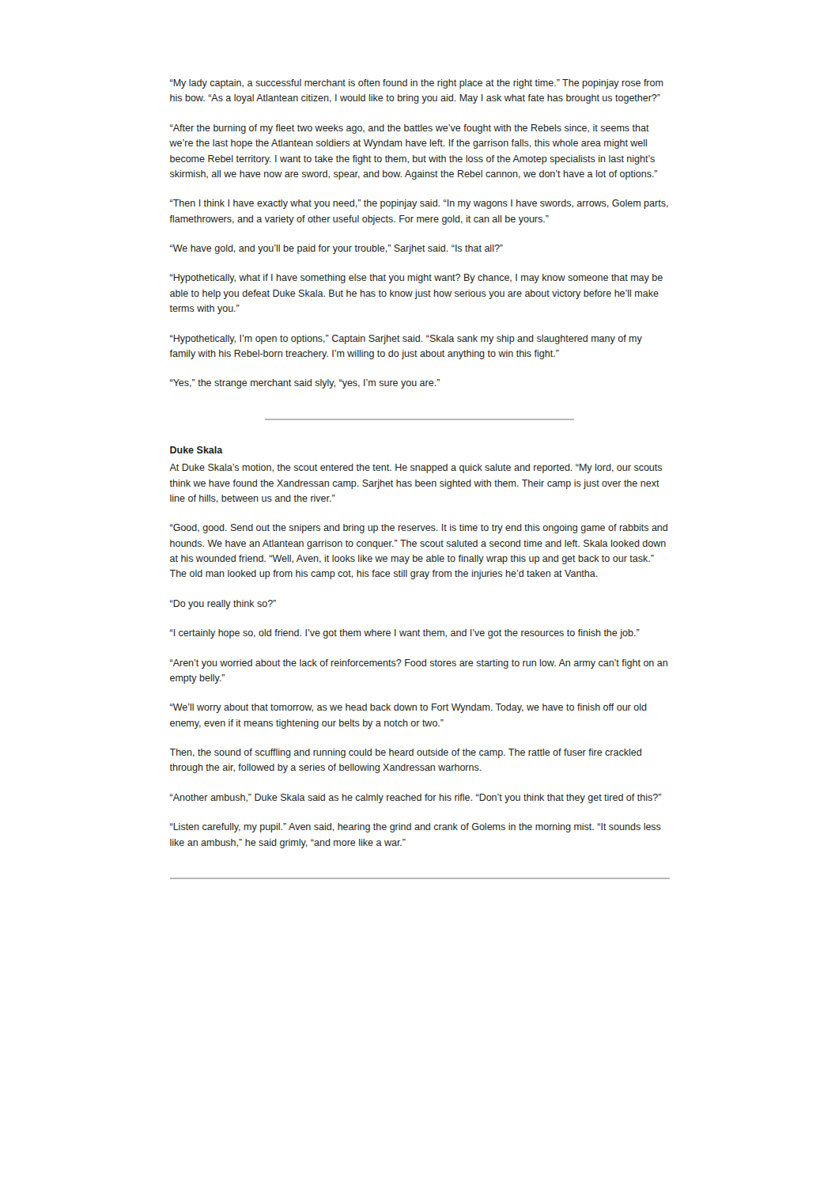“My lady captain, a successful merchant is often found in the right place at the right time.” The popinjay rose from his bow. “As a loyal Atlantean citizen, I would like to bring you aid. May I ask what fate has brought us together?”
“After the burning of my fleet two weeks ago, and the battles we’ve fought with the Rebels since, it seems that we’re the last hope the Atlantean soldiers at Wyndam have left. If the garrison falls, this whole area might well become Rebel territory. I want to take the fight to them, but with the loss of the Amotep specialists in last night’s skirmish, all we have now are sword, spear, and bow. Against the Rebel cannon, we don’t have a lot of options.”
“Then I think I have exactly what you need,” the popinjay said. “In my wagons I have swords, arrows, Golem parts, flamethrowers, and a variety of other useful objects. For mere gold, it can all be yours.”
“We have gold, and you’ll be paid for your trouble,” Sarjhet said. “Is that all?”
“Hypothetically, what if I have something else that you might want? By chance, I may know someone that may be able to help you defeat Duke Skala. But he has to know just how serious you are about victory before he’ll make terms with you.”
“Hypothetically, I’m open to options,” Captain Sarjhet said. “Skala sank my ship and slaughtered many of my family with his Rebel-born treachery. I’m willing to do just about anything to win this fight.”
“Yes,” the strange merchant said slyly, “yes, I’m sure you are.”
Duke Skala
At Duke Skala’s motion, the scout entered the tent. He snapped a quick salute and reported. “My lord, our scouts think we have found the Xandressan camp. Sarjhet has been sighted with them. Their camp is just over the next line of hills, between us and the river.”
“Good, good. Send out the snipers and bring up the reserves. It is time to try end this ongoing game of rabbits and hounds. We have an Atlantean garrison to conquer.” The scout saluted a second time and left. Skala looked down at his wounded friend. “Well, Aven, it looks like we may be able to finally wrap this up and get back to our task.” The old man looked up from his camp cot, his face still gray from the injuries he’d taken at Vantha.
“Do you really think so?”
“I certainly hope so, old friend. I’ve got them where I want them, and I’ve got the resources to finish the job.”
“Aren’t you worried about the lack of reinforcements? Food stores are starting to run low. An army can’t fight on an empty belly.”
“We’ll worry about that tomorrow, as we head back down to Fort Wyndam. Today, we have to finish off our old enemy, even if it means tightening our belts by a notch or two.”
Then, the sound of scuffling and running could be heard outside of the camp. The rattle of fuser fire crackled through the air, followed by a series of bellowing Xandressan warhorns.
“Another ambush,” Duke Skala said as he calmly reached for his rifle. “Don’t you think that they get tired of this?”
“Listen carefully, my pupil.” Aven said, hearing the grind and crank of Golems in the morning mist. “It sounds less like an ambush,” he said grimly, “and more like a war.”